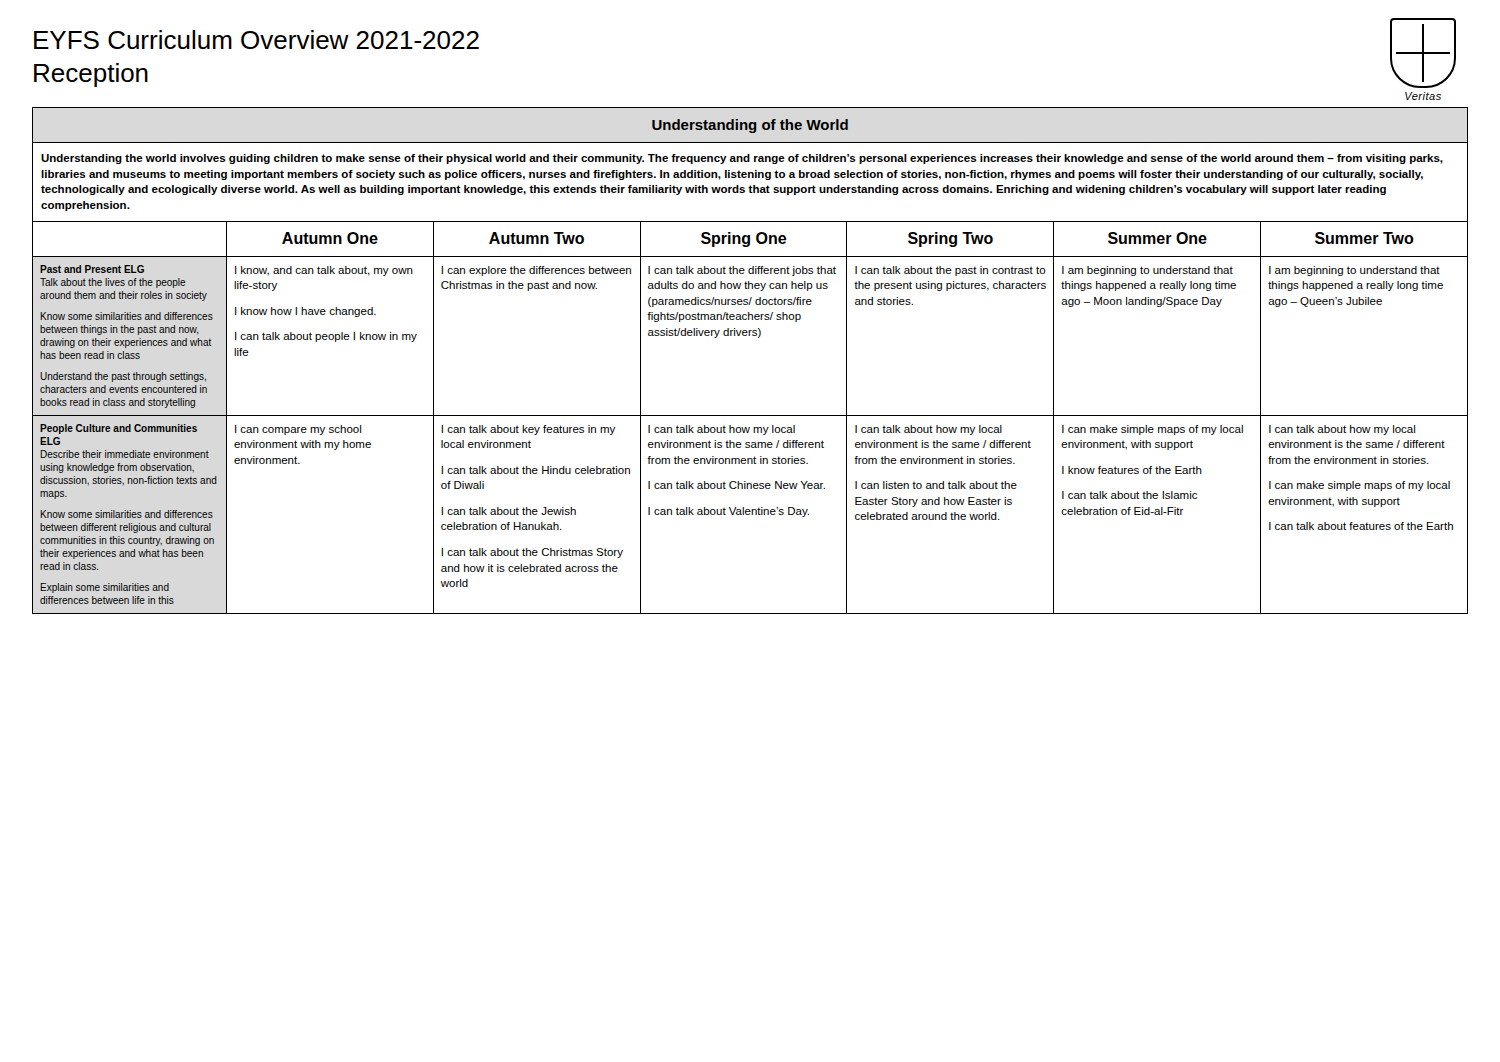EYFS Curriculum Overview 2021-2022
Reception
Veritas
| Understanding of the World |
| Understanding the world involves guiding children to make sense of their physical world and their community. The frequency and range of children’s personal experiences increases their knowledge and sense of the world around them – from visiting parks, libraries and museums to meeting important members of society such as police officers, nurses and firefighters. In addition, listening to a broad selection of stories, non-fiction, rhymes and poems will foster their understanding of our culturally, socially, technologically and ecologically diverse world. As well as building important knowledge, this extends their familiarity with words that support understanding across domains. Enriching and widening children’s vocabulary will support later reading comprehension. |
| | Autumn One | Autumn Two | Spring One | Spring Two | Summer One | Summer Two |
| Past and Present ELG Talk about the lives of the people around them and their roles in society Know some similarities and differences between things in the past and now, drawing on their experiences and what has been read in class Understand the past through settings, characters and events encountered in books read in class and storytelling | I know, and can talk about, my own life-story I know how I have changed. I can talk about people I know in my life | I can explore the differences between Christmas in the past and now. | I can talk about the different jobs that adults do and how they can help us (paramedics/nurses/ doctors/fire fights/postman/teachers/ shop assist/delivery drivers) | I can talk about the past in contrast to the present using pictures, characters and stories. | I am beginning to understand that things happened a really long time ago – Moon landing/Space Day | I am beginning to understand that things happened a really long time ago – Queen’s Jubilee |
| People Culture and Communities ELG Describe their immediate environment using knowledge from observation, discussion, stories, non-fiction texts and maps. Know some similarities and differences between different religious and cultural communities in this country, drawing on their experiences and what has been read in class. Explain some similarities and differences between life in this | I can compare my school environment with my home environment. | I can talk about key features in my local environment I can talk about the Hindu celebration of Diwali I can talk about the Jewish celebration of Hanukah. I can talk about the Christmas Story and how it is celebrated across the world | I can talk about how my local environment is the same / different from the environment in stories. I can talk about Chinese New Year. I can talk about Valentine’s Day. | I can talk about how my local environment is the same / different from the environment in stories. I can listen to and talk about the Easter Story and how Easter is celebrated around the world. | I can make simple maps of my local environment, with support I know features of the Earth I can talk about the Islamic celebration of Eid-al-Fitr | I can talk about how my local environment is the same / different from the environment in stories. I can make simple maps of my local environment, with support I can talk about features of the Earth |